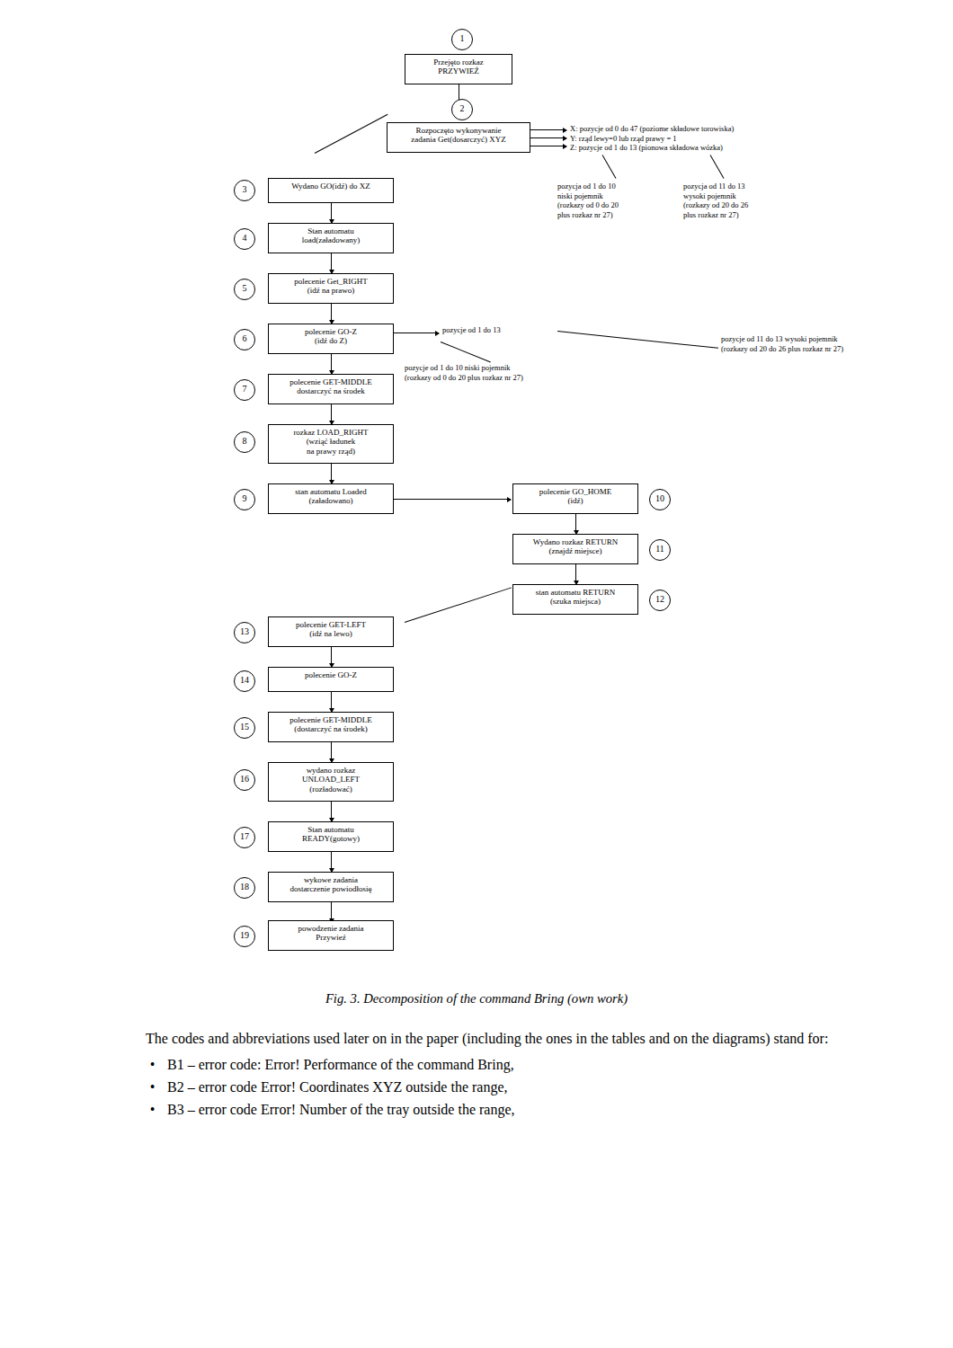1
Przejęto rozkaz
PRZYWIEŹ
2
Rozpoczęto wykonywanie
zadania Get(dosarczyć) XYZ
X: pozycje od 0 do 47 (poziome składowe torowiska)
Y: rząd lewy=0 lub rząd prawy = 1
Z: pozycje od 1 do 13 (pionowa składowa wózka)
pozycja od 1 do 10
niski pojemnik
(rozkazy od 0 do 20
plus rozkaz nr 27)
pozycja od 11 do 13
wysoki pojemnik
(rozkazy od 20 do 26
plus rozkaz nr 27)
3
Wydano GO(idź) do XZ
4
Stan automatu
load(załadowany)
5
polecenie Get_RIGHT
(idź na prawo)
6
polecenie GO-Z
(idź do Z)
pozycje od 1 do 13
pozycje od 11 do 13 wysoki pojemnik
(rozkazy od 20 do 26 plus rozkaz nr 27)
pozycje od 1 do 10 niski pojemnik
(rozkazy od 0 do 20 plus rozkaz nr 27)
7
polecenie GET-MIDDLE
dostarczyć na środek
8
rozkaz LOAD_RIGHT
(wziąć ładunek
na prawy rząd)
9
stan automatu Loaded
(załadowano)
polecenie GO_HOME
(idź)
10
Wydano rozkaz RETURN
(znajdź miejsce)
11
stan automatu RETURN
(szuka miejsca)
12
13
polecenie GET-LEFT
(idź na lewo)
14
polecenie GO-Z
15
polecenie GET-MIDDLE
(dostarczyć na środek)
16
wydano rozkaz
UNLOAD_LEFT
(rozładować)
17
Stan automatu
READY(gotowy)
18
wykowe zadania
dostarczenie powiodłosię
19
powodzenie zadania
Przywieź
Fig. 3. Decomposition of the command Bring (own work)
The codes and abbreviations used later on in the paper (including the ones in the tables and on the diagrams) stand for:
B1 – error code: Error! Performance of the command Bring,
B2 – error code Error! Coordinates XYZ outside the range,
B3 – error code Error! Number of the tray outside the range,